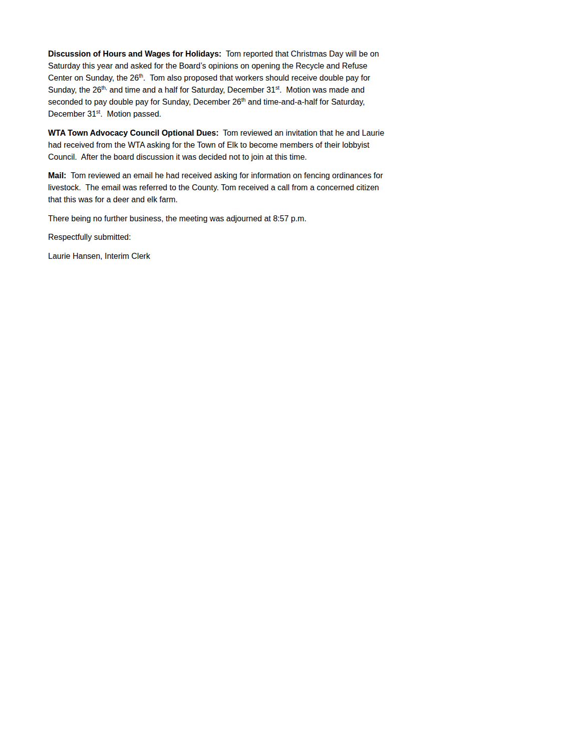Discussion of Hours and Wages for Holidays: Tom reported that Christmas Day will be on Saturday this year and asked for the Board’s opinions on opening the Recycle and Refuse Center on Sunday, the 26th. Tom also proposed that workers should receive double pay for Sunday, the 26th, and time and a half for Saturday, December 31st. Motion was made and seconded to pay double pay for Sunday, December 26th and time-and-a-half for Saturday, December 31st. Motion passed.
WTA Town Advocacy Council Optional Dues: Tom reviewed an invitation that he and Laurie had received from the WTA asking for the Town of Elk to become members of their lobbyist Council. After the board discussion it was decided not to join at this time.
Mail: Tom reviewed an email he had received asking for information on fencing ordinances for livestock. The email was referred to the County. Tom received a call from a concerned citizen that this was for a deer and elk farm.
There being no further business, the meeting was adjourned at 8:57 p.m.
Respectfully submitted:
Laurie Hansen, Interim Clerk